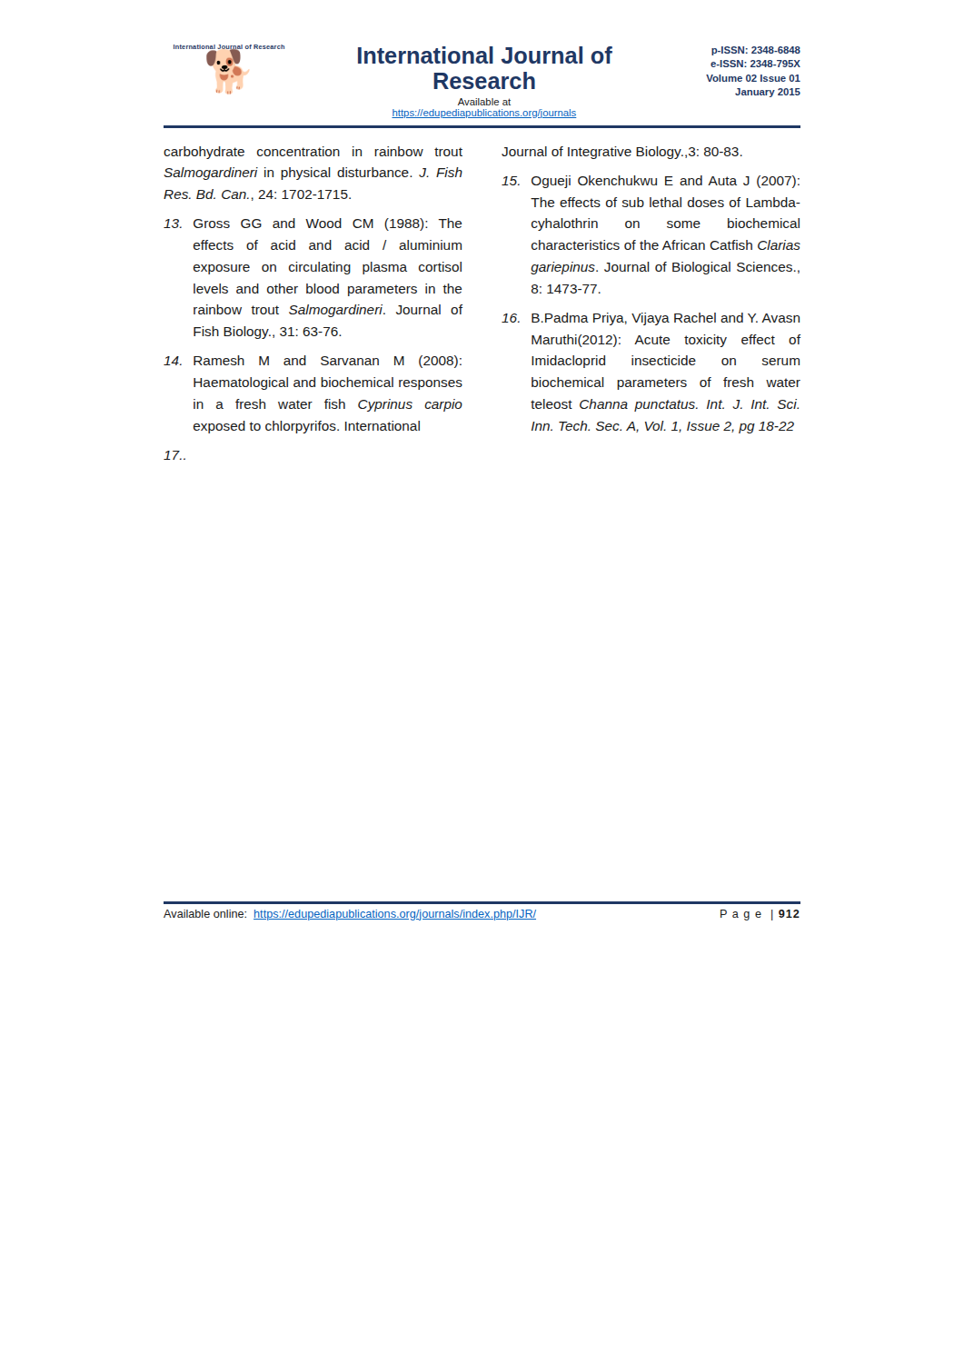International Journal of Research
🐕
International Journal of Research
Available at
https://edupediapublications.org/journals
p-ISSN: 2348-6848
e-ISSN: 2348-795X
Volume 02 Issue 01
January 2015
carbohydrate concentration in rainbow trout Salmogardineri in physical disturbance. J. Fish Res. Bd. Can., 24: 1702-1715.
13. Gross GG and Wood CM (1988): The effects of acid and acid / aluminium exposure on circulating plasma cortisol levels and other blood parameters in the rainbow trout Salmogardineri. Journal of Fish Biology., 31: 63-76.
14. Ramesh M and Sarvanan M (2008): Haematological and biochemical responses in a fresh water fish Cyprinus carpio exposed to chlorpyrifos. International
17..
Journal of Integrative Biology.,3: 80-83.
15. Ogueji Okenchukwu E and Auta J (2007): The effects of sub lethal doses of Lambda-cyhalothrin on some biochemical characteristics of the African Catfish Clarias gariepinus. Journal of Biological Sciences., 8: 1473-77.
16. B.Padma Priya, Vijaya Rachel and Y. Avasn Maruthi(2012): Acute toxicity effect of Imidacloprid insecticide on serum biochemical parameters of fresh water teleost Channa punctatus. Int. J. Int. Sci. Inn. Tech. Sec. A, Vol. 1, Issue 2, pg 18-22
Available online: https://edupediapublications.org/journals/index.php/IJR/ P a g e | 912